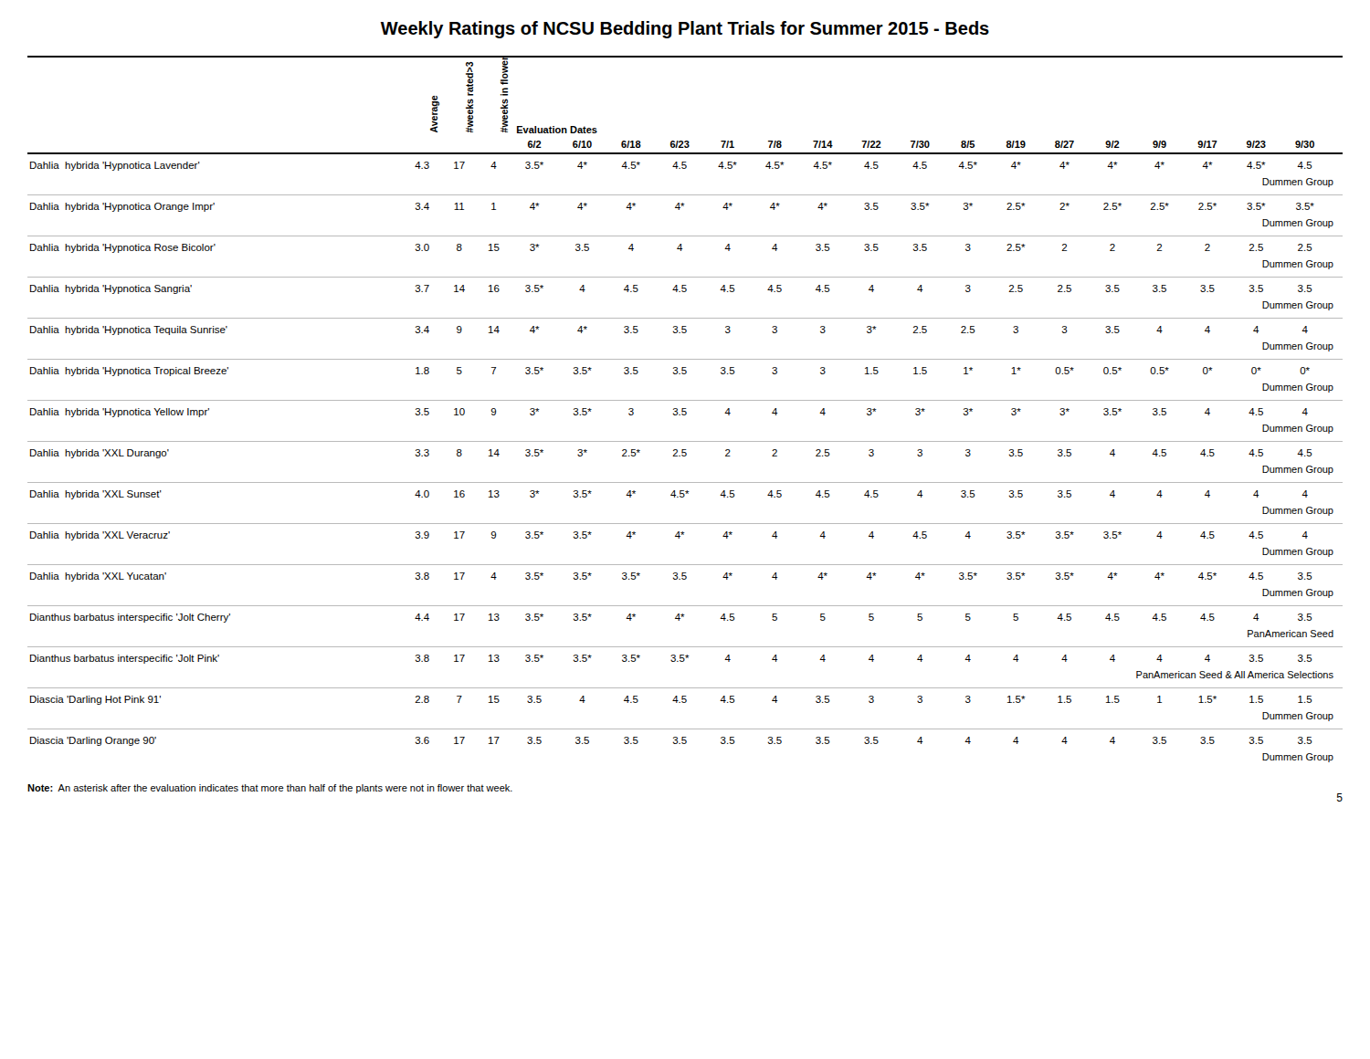Weekly Ratings of NCSU Bedding Plant Trials for Summer 2015 - Beds
| | Average | #weeks rated>3 | #weeks in flower | Evaluation Dates |
| --- | --- | --- | --- | --- |
| | | | | 6/2 | 6/10 | 6/18 | 6/23 | 7/1 | 7/8 | 7/14 | 7/22 | 7/30 | 8/5 | 8/19 | 8/27 | 9/2 | 9/9 | 9/17 | 9/23 | 9/30 | |
| Dahlia hybrida 'Hypnotica Lavender' | 4.3 | 17 | 4 | 3.5* | 4* | 4.5* | 4.5 | 4.5* | 4.5* | 4.5* | 4.5 | 4.5 | 4.5* | 4* | 4* | 4* | 4* | 4* | 4.5* | 4.5 | |
| Dummen Group |
| Dahlia hybrida 'Hypnotica Orange Impr' | 3.4 | 11 | 1 | 4* | 4* | 4* | 4* | 4* | 4* | 4* | 3.5 | 3.5* | 3* | 2.5* | 2* | 2.5* | 2.5* | 2.5* | 3.5* | 3.5* | |
| Dummen Group |
| Dahlia hybrida 'Hypnotica Rose Bicolor' | 3.0 | 8 | 15 | 3* | 3.5 | 4 | 4 | 4 | 4 | 3.5 | 3.5 | 3.5 | 3 | 2.5* | 2 | 2 | 2 | 2 | 2.5 | 2.5 | |
| Dummen Group |
| Dahlia hybrida 'Hypnotica Sangria' | 3.7 | 14 | 16 | 3.5* | 4 | 4.5 | 4.5 | 4.5 | 4.5 | 4.5 | 4 | 4 | 3 | 2.5 | 2.5 | 3.5 | 3.5 | 3.5 | 3.5 | 3.5 | |
| Dummen Group |
| Dahlia hybrida 'Hypnotica Tequila Sunrise' | 3.4 | 9 | 14 | 4* | 4* | 3.5 | 3.5 | 3 | 3 | 3 | 3* | 2.5 | 2.5 | 3 | 3 | 3.5 | 4 | 4 | 4 | 4 | |
| Dummen Group |
| Dahlia hybrida 'Hypnotica Tropical Breeze' | 1.8 | 5 | 7 | 3.5* | 3.5* | 3.5 | 3.5 | 3.5 | 3 | 3 | 1.5 | 1.5 | 1* | 1* | 0.5* | 0.5* | 0.5* | 0* | 0* | 0* | |
| Dummen Group |
| Dahlia hybrida 'Hypnotica Yellow Impr' | 3.5 | 10 | 9 | 3* | 3.5* | 3 | 3.5 | 4 | 4 | 4 | 3* | 3* | 3* | 3* | 3* | 3.5* | 3.5 | 4 | 4.5 | 4 | |
| Dummen Group |
| Dahlia hybrida 'XXL Durango' | 3.3 | 8 | 14 | 3.5* | 3* | 2.5* | 2.5 | 2 | 2 | 2.5 | 3 | 3 | 3 | 3.5 | 3.5 | 4 | 4.5 | 4.5 | 4.5 | 4.5 | |
| Dummen Group |
| Dahlia hybrida 'XXL Sunset' | 4.0 | 16 | 13 | 3* | 3.5* | 4* | 4.5* | 4.5 | 4.5 | 4.5 | 4.5 | 4 | 3.5 | 3.5 | 3.5 | 4 | 4 | 4 | 4 | 4 | |
| Dummen Group |
| Dahlia hybrida 'XXL Veracruz' | 3.9 | 17 | 9 | 3.5* | 3.5* | 4* | 4* | 4* | 4 | 4 | 4 | 4.5 | 4 | 3.5* | 3.5* | 3.5* | 4 | 4.5 | 4.5 | 4 | |
| Dummen Group |
| Dahlia hybrida 'XXL Yucatan' | 3.8 | 17 | 4 | 3.5* | 3.5* | 3.5* | 3.5 | 4* | 4 | 4* | 4* | 4* | 3.5* | 3.5* | 3.5* | 4* | 4* | 4.5* | 4.5 | 3.5 | |
| Dummen Group |
| Dianthus barbatus interspecific 'Jolt Cherry' | 4.4 | 17 | 13 | 3.5* | 3.5* | 4* | 4* | 4.5 | 5 | 5 | 5 | 5 | 5 | 5 | 4.5 | 4.5 | 4.5 | 4.5 | 4 | 3.5 | |
| PanAmerican Seed |
| Dianthus barbatus interspecific 'Jolt Pink' | 3.8 | 17 | 13 | 3.5* | 3.5* | 3.5* | 3.5* | 4 | 4 | 4 | 4 | 4 | 4 | 4 | 4 | 4 | 4 | 4 | 3.5 | 3.5 | |
| PanAmerican Seed & All America Selections |
| Diascia 'Darling Hot Pink 91' | 2.8 | 7 | 15 | 3.5 | 4 | 4.5 | 4.5 | 4.5 | 4 | 3.5 | 3 | 3 | 3 | 1.5* | 1.5 | 1.5 | 1 | 1.5* | 1.5 | 1.5 | |
| Dummen Group |
| Diascia 'Darling Orange 90' | 3.6 | 17 | 17 | 3.5 | 3.5 | 3.5 | 3.5 | 3.5 | 3.5 | 3.5 | 3.5 | 4 | 4 | 4 | 4 | 4 | 3.5 | 3.5 | 3.5 | 3.5 | |
| Dummen Group |
Note: An asterisk after the evaluation indicates that more than half of the plants were not in flower that week. 5